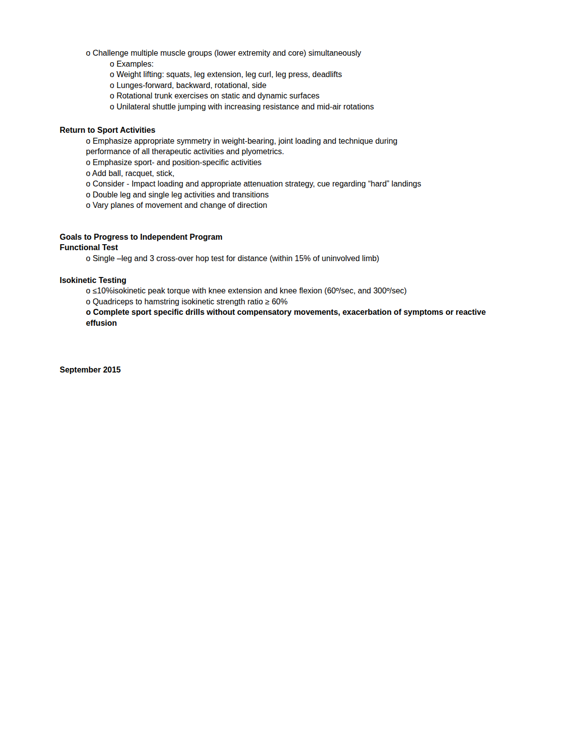o Challenge multiple muscle groups (lower extremity and core) simultaneously
o Examples:
o Weight lifting: squats, leg extension, leg curl, leg press, deadlifts
o Lunges-forward, backward, rotational, side
o Rotational trunk exercises on static and dynamic surfaces
o Unilateral shuttle jumping with increasing resistance and mid-air rotations
Return to Sport Activities
o Emphasize appropriate symmetry in weight-bearing, joint loading and technique during
performance of all therapeutic activities and plyometrics.
o Emphasize sport- and position-specific activities
o Add ball, racquet, stick,
o Consider - Impact loading and appropriate attenuation strategy, cue regarding “hard” landings
o Double leg and single leg activities and transitions
o Vary planes of movement and change of direction
Goals to Progress to Independent Program
Functional Test
o Single –leg and 3 cross-over hop test for distance (within 15% of uninvolved limb)
Isokinetic Testing
o ≤10%isokinetic peak torque with knee extension and knee flexion (60º/sec, and 300º/sec)
o Quadriceps to hamstring isokinetic strength ratio ≥ 60%
o Complete sport specific drills without compensatory movements, exacerbation of symptoms or reactive effusion
September 2015